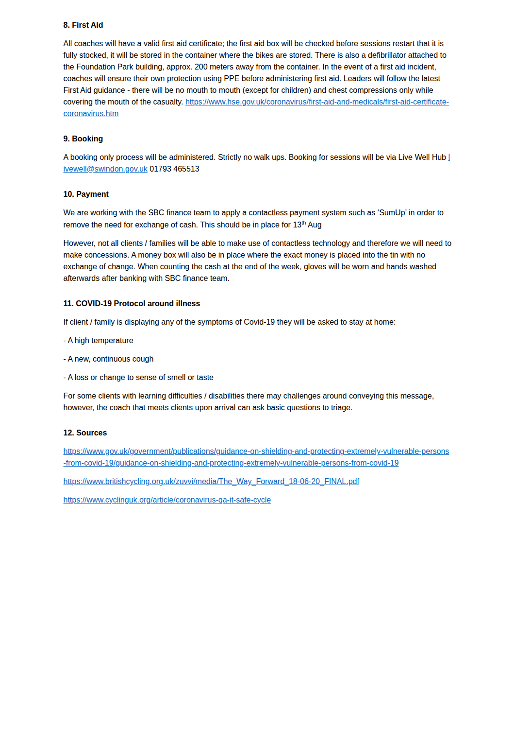8. First Aid
All coaches will have a valid first aid certificate; the first aid box will be checked before sessions restart that it is fully stocked, it will be stored in the container where the bikes are stored. There is also a defibrillator attached to the Foundation Park building, approx. 200 meters away from the container. In the event of a first aid incident, coaches will ensure their own protection using PPE before administering first aid. Leaders will follow the latest First Aid guidance - there will be no mouth to mouth (except for children) and chest compressions only while covering the mouth of the casualty. https://www.hse.gov.uk/coronavirus/first-aid-and-medicals/first-aid-certificate-coronavirus.htm
9. Booking
A booking only process will be administered. Strictly no walk ups. Booking for sessions will be via Live Well Hub livewell@swindon.gov.uk 01793 465513
10. Payment
We are working with the SBC finance team to apply a contactless payment system such as ‘SumUp’ in order to remove the need for exchange of cash. This should be in place for 13th Aug
However, not all clients / families will be able to make use of contactless technology and therefore we will need to make concessions. A money box will also be in place where the exact money is placed into the tin with no exchange of change. When counting the cash at the end of the week, gloves will be worn and hands washed afterwards after banking with SBC finance team.
11. COVID-19 Protocol around illness
If client / family is displaying any of the symptoms of Covid-19 they will be asked to stay at home:
- A high temperature
- A new, continuous cough
- A loss or change to sense of smell or taste
For some clients with learning difficulties / disabilities there may challenges around conveying this message, however, the coach that meets clients upon arrival can ask basic questions to triage.
12. Sources
https://www.gov.uk/government/publications/guidance-on-shielding-and-protecting-extremely-vulnerable-persons-from-covid-19/guidance-on-shielding-and-protecting-extremely-vulnerable-persons-from-covid-19
https://www.britishcycling.org.uk/zuvvi/media/The_Way_Forward_18-06-20_FINAL.pdf
https://www.cyclinguk.org/article/coronavirus-qa-it-safe-cycle